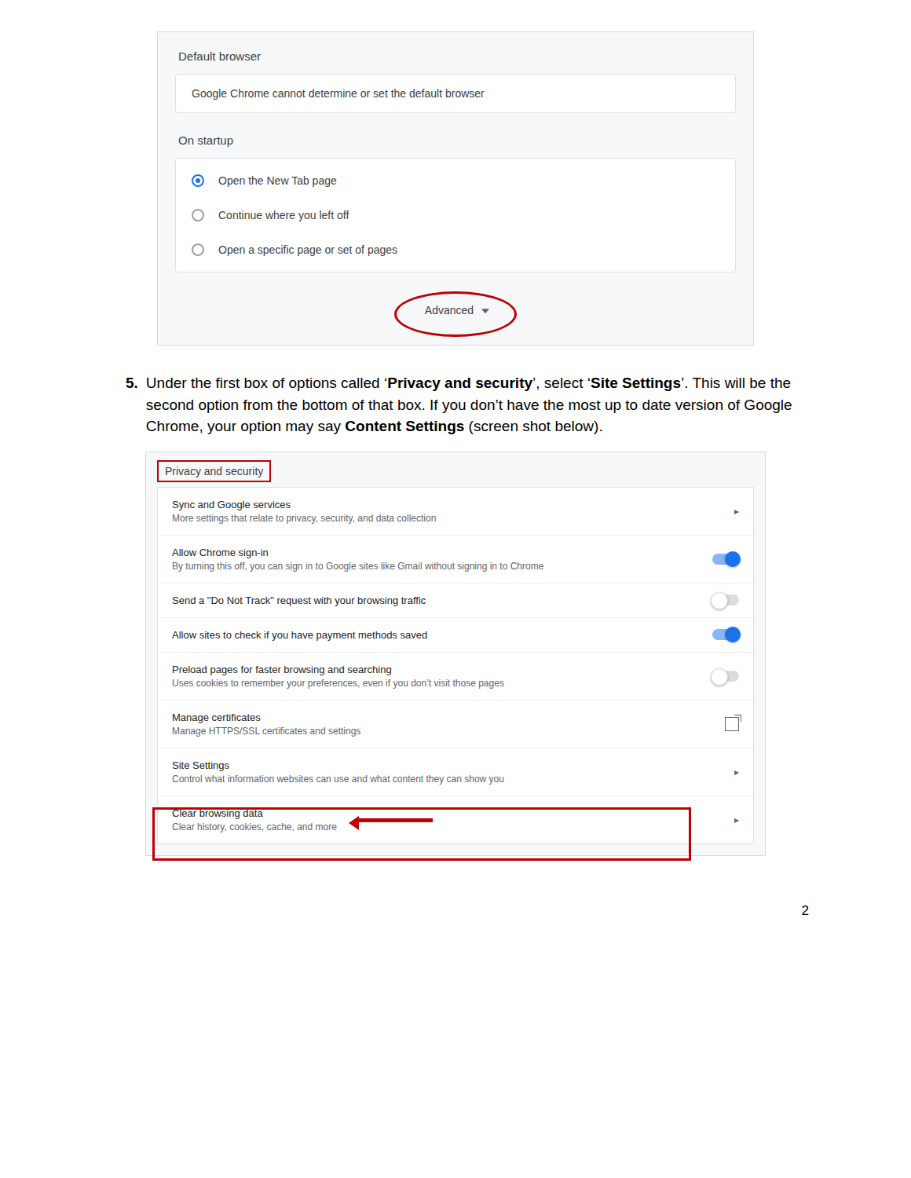Default browser
Google Chrome cannot determine or set the default browser
On startup
Open the New Tab page
Continue where you left off
Open a specific page or set of pages
Advanced
5. Under the first box of options called ‘Privacy and security’, select ‘Site Settings’. This will be the second option from the bottom of that box. If you don’t have the most up to date version of Google Chrome, your option may say Content Settings (screen shot below).
Privacy and security
Sync and Google services More settings that relate to privacy, security, and data collection ▸
Allow Chrome sign-in By turning this off, you can sign in to Google sites like Gmail without signing in to Chrome
Send a "Do Not Track" request with your browsing traffic
Allow sites to check if you have payment methods saved
Preload pages for faster browsing and searching Uses cookies to remember your preferences, even if you don’t visit those pages
Manage certificates Manage HTTPS/SSL certificates and settings
Site Settings Control what information websites can use and what content they can show you ▸
Clear browsing data Clear history, cookies, cache, and more ▸
2